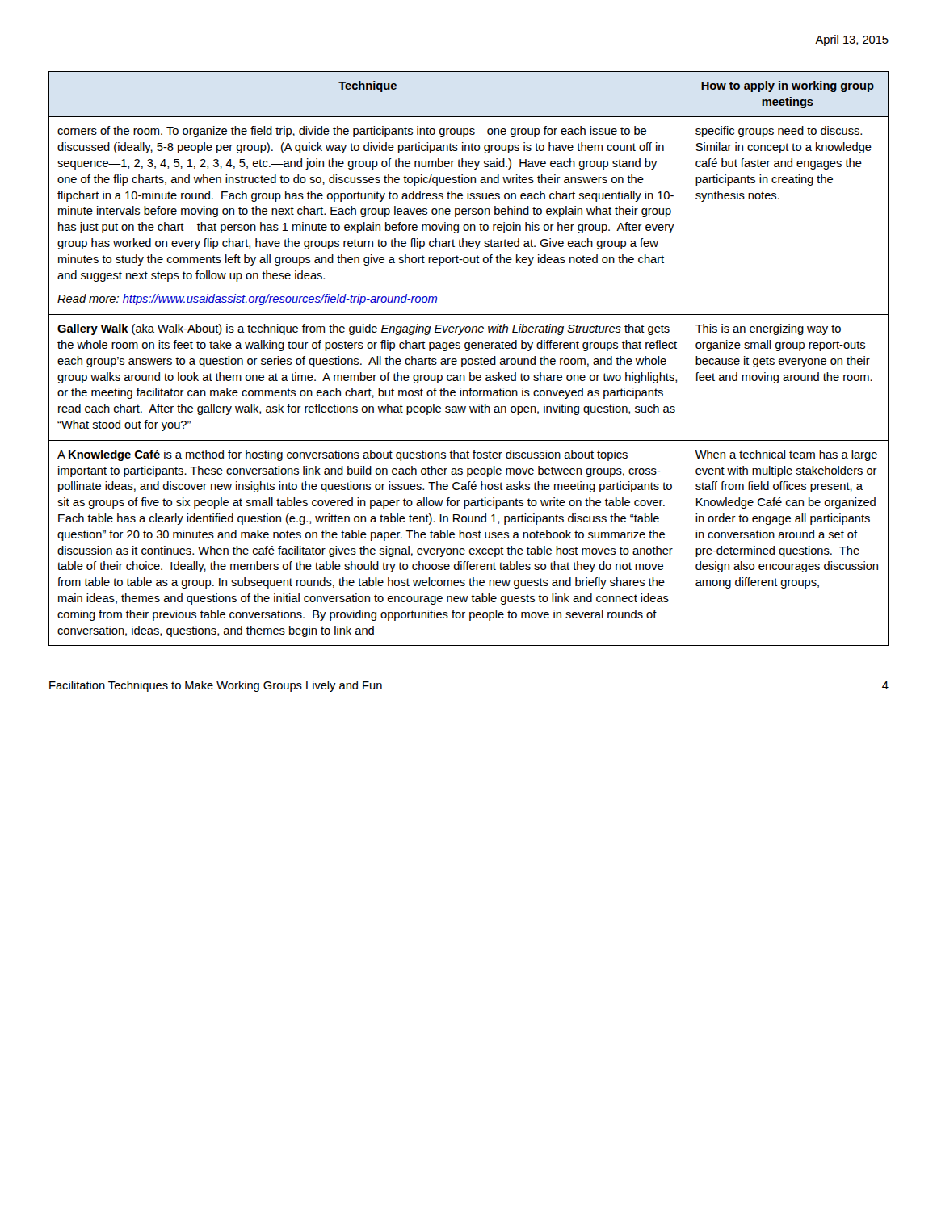April 13, 2015
| Technique | How to apply in working group meetings |
| --- | --- |
| corners of the room. To organize the field trip, divide the participants into groups—one group for each issue to be discussed (ideally, 5-8 people per group). (A quick way to divide participants into groups is to have them count off in sequence—1, 2, 3, 4, 5, 1, 2, 3, 4, 5, etc.—and join the group of the number they said.) Have each group stand by one of the flip charts, and when instructed to do so, discusses the topic/question and writes their answers on the flipchart in a 10-minute round. Each group has the opportunity to address the issues on each chart sequentially in 10-minute intervals before moving on to the next chart. Each group leaves one person behind to explain what their group has just put on the chart – that person has 1 minute to explain before moving on to rejoin his or her group. After every group has worked on every flip chart, have the groups return to the flip chart they started at. Give each group a few minutes to study the comments left by all groups and then give a short report-out of the key ideas noted on the chart and suggest next steps to follow up on these ideas. Read more: https://www.usaidassist.org/resources/field-trip-around-room | specific groups need to discuss. Similar in concept to a knowledge café but faster and engages the participants in creating the synthesis notes. |
| Gallery Walk (aka Walk-About) is a technique from the guide Engaging Everyone with Liberating Structures that gets the whole room on its feet to take a walking tour of posters or flip chart pages generated by different groups that reflect each group’s answers to a question or series of questions. All the charts are posted around the room, and the whole group walks around to look at them one at a time. A member of the group can be asked to share one or two highlights, or the meeting facilitator can make comments on each chart, but most of the information is conveyed as participants read each chart. After the gallery walk, ask for reflections on what people saw with an open, inviting question, such as “What stood out for you?” | This is an energizing way to organize small group report-outs because it gets everyone on their feet and moving around the room. |
| A Knowledge Café is a method for hosting conversations about questions that foster discussion about topics important to participants. These conversations link and build on each other as people move between groups, cross-pollinate ideas, and discover new insights into the questions or issues. The Café host asks the meeting participants to sit as groups of five to six people at small tables covered in paper to allow for participants to write on the table cover. Each table has a clearly identified question (e.g., written on a table tent). In Round 1, participants discuss the “table question” for 20 to 30 minutes and make notes on the table paper. The table host uses a notebook to summarize the discussion as it continues. When the café facilitator gives the signal, everyone except the table host moves to another table of their choice. Ideally, the members of the table should try to choose different tables so that they do not move from table to table as a group. In subsequent rounds, the table host welcomes the new guests and briefly shares the main ideas, themes and questions of the initial conversation to encourage new table guests to link and connect ideas coming from their previous table conversations. By providing opportunities for people to move in several rounds of conversation, ideas, questions, and themes begin to link and | When a technical team has a large event with multiple stakeholders or staff from field offices present, a Knowledge Café can be organized in order to engage all participants in conversation around a set of pre-determined questions. The design also encourages discussion among different groups, |
Facilitation Techniques to Make Working Groups Lively and Fun 4